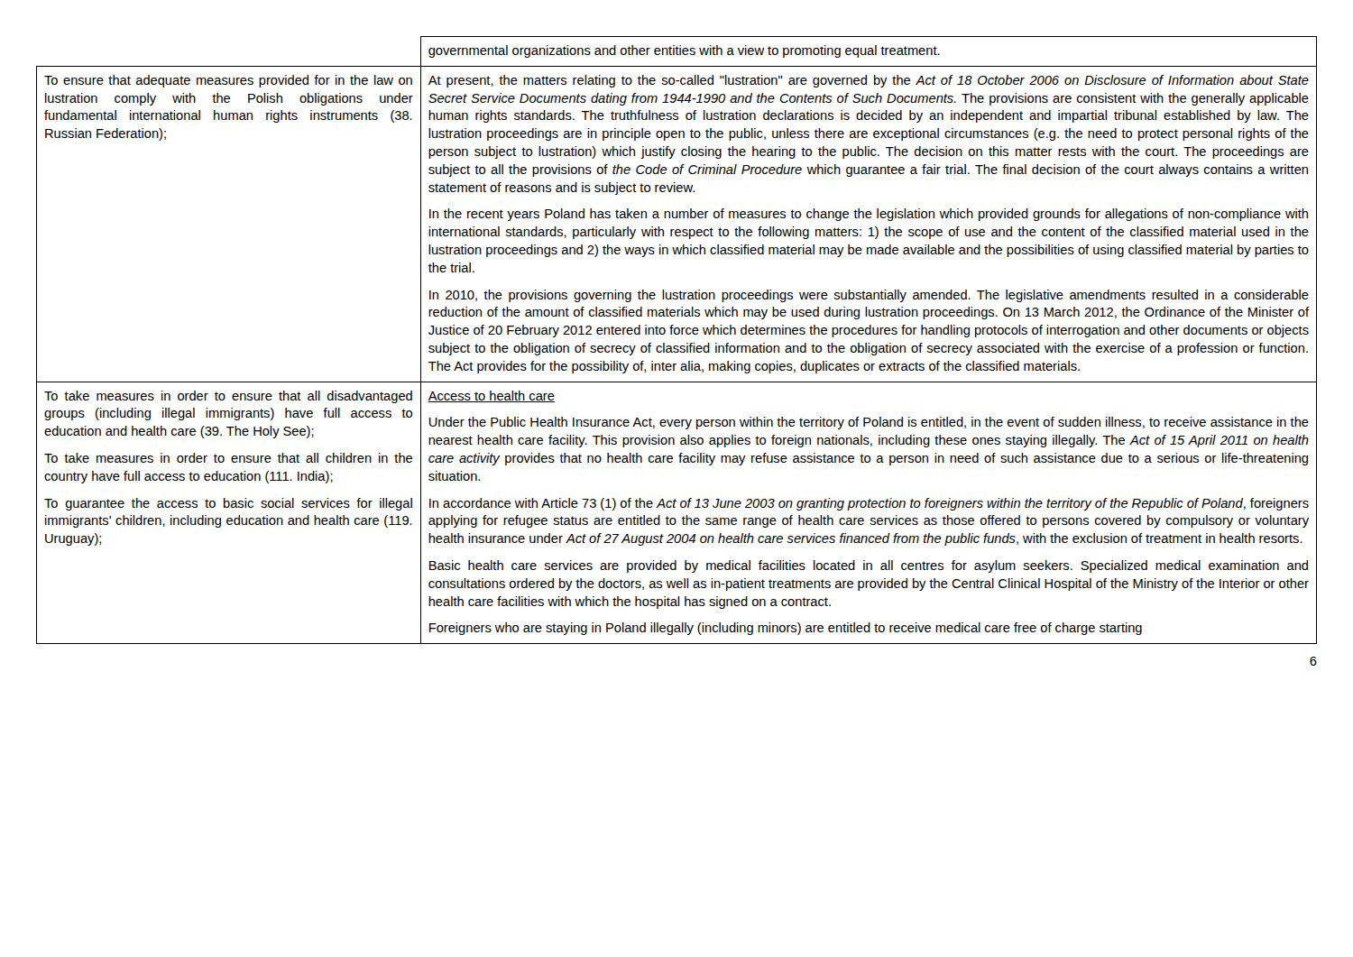| | governmental organizations and other entities with a view to promoting equal treatment. |
| To ensure that adequate measures provided for in the law on lustration comply with the Polish obligations under fundamental international human rights instruments (38. Russian Federation); | At present, the matters relating to the so-called "lustration" are governed by the Act of 18 October 2006 on Disclosure of Information about State Secret Service Documents dating from 1944-1990 and the Contents of Such Documents. The provisions are consistent with the generally applicable human rights standards. The truthfulness of lustration declarations is decided by an independent and impartial tribunal established by law. The lustration proceedings are in principle open to the public, unless there are exceptional circumstances (e.g. the need to protect personal rights of the person subject to lustration) which justify closing the hearing to the public. The decision on this matter rests with the court. The proceedings are subject to all the provisions of the Code of Criminal Procedure which guarantee a fair trial. The final decision of the court always contains a written statement of reasons and is subject to review. In the recent years Poland has taken a number of measures to change the legislation which provided grounds for allegations of non-compliance with international standards, particularly with respect to the following matters: 1) the scope of use and the content of the classified material used in the lustration proceedings and 2) the ways in which classified material may be made available and the possibilities of using classified material by parties to the trial. In 2010, the provisions governing the lustration proceedings were substantially amended. The legislative amendments resulted in a considerable reduction of the amount of classified materials which may be used during lustration proceedings. On 13 March 2012, the Ordinance of the Minister of Justice of 20 February 2012 entered into force which determines the procedures for handling protocols of interrogation and other documents or objects subject to the obligation of secrecy of classified information and to the obligation of secrecy associated with the exercise of a profession or function. The Act provides for the possibility of, inter alia, making copies, duplicates or extracts of the classified materials. |
| To take measures in order to ensure that all disadvantaged groups (including illegal immigrants) have full access to education and health care (39. The Holy See); To take measures in order to ensure that all children in the country have full access to education (111. India); To guarantee the access to basic social services for illegal immigrants' children, including education and health care (119. Uruguay); | Access to health care Under the Public Health Insurance Act, every person within the territory of Poland is entitled, in the event of sudden illness, to receive assistance in the nearest health care facility. This provision also applies to foreign nationals, including these ones staying illegally. The Act of 15 April 2011 on health care activity provides that no health care facility may refuse assistance to a person in need of such assistance due to a serious or life-threatening situation. In accordance with Article 73 (1) of the Act of 13 June 2003 on granting protection to foreigners within the territory of the Republic of Poland , foreigners applying for refugee status are entitled to the same range of health care services as those offered to persons covered by compulsory or voluntary health insurance under Act of 27 August 2004 on health care services financed from the public funds , with the exclusion of treatment in health resorts. Basic health care services are provided by medical facilities located in all centres for asylum seekers. Specialized medical examination and consultations ordered by the doctors, as well as in-patient treatments are provided by the Central Clinical Hospital of the Ministry of the Interior or other health care facilities with which the hospital has signed on a contract. Foreigners who are staying in Poland illegally (including minors) are entitled to receive medical care free of charge starting |
6